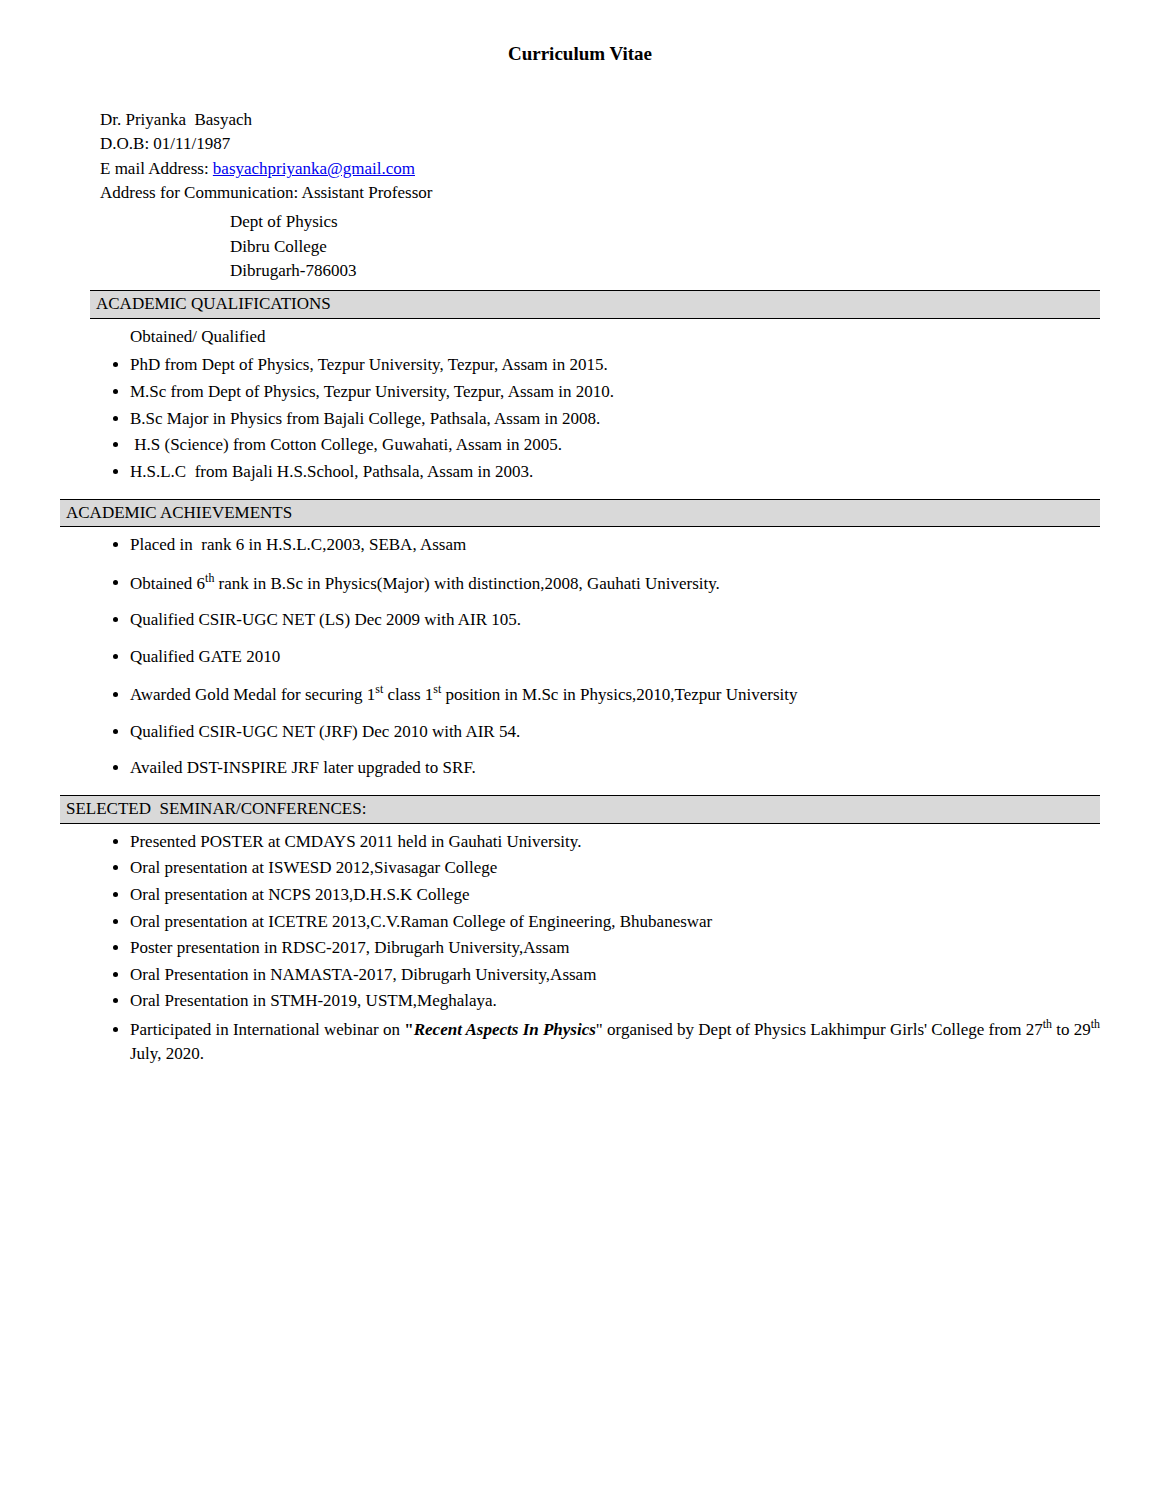Curriculum Vitae
Dr. Priyanka Basyach
D.O.B: 01/11/1987
E mail Address: basyachpriyanka@gmail.com
Address for Communication: Assistant Professor
Dept of Physics
Dibru College
Dibrugarh-786003
ACADEMIC QUALIFICATIONS
Obtained/ Qualified
PhD from Dept of Physics, Tezpur University, Tezpur, Assam in 2015.
M.Sc from Dept of Physics, Tezpur University, Tezpur, Assam in 2010.
B.Sc Major in Physics from Bajali College, Pathsala, Assam in 2008.
H.S (Science) from Cotton College, Guwahati, Assam in 2005.
H.S.L.C from Bajali H.S.School, Pathsala, Assam in 2003.
ACADEMIC ACHIEVEMENTS
Placed in rank 6 in H.S.L.C,2003, SEBA, Assam
Obtained 6th rank in B.Sc in Physics(Major) with distinction,2008, Gauhati University.
Qualified CSIR-UGC NET (LS) Dec 2009 with AIR 105.
Qualified GATE 2010
Awarded Gold Medal for securing 1st class 1st position in M.Sc in Physics,2010,Tezpur University
Qualified CSIR-UGC NET (JRF) Dec 2010 with AIR 54.
Availed DST-INSPIRE JRF later upgraded to SRF.
SELECTED SEMINAR/CONFERENCES:
Presented POSTER at CMDAYS 2011 held in Gauhati University.
Oral presentation at ISWESD 2012,Sivasagar College
Oral presentation at NCPS 2013,D.H.S.K College
Oral presentation at ICETRE 2013,C.V.Raman College of Engineering, Bhubaneswar
Poster presentation in RDSC-2017, Dibrugarh University,Assam
Oral Presentation in NAMASTA-2017, Dibrugarh University,Assam
Oral Presentation in STMH-2019, USTM,Meghalaya.
Participated in International webinar on "Recent Aspects In Physics" organised by Dept of Physics Lakhimpur Girls' College from 27th to 29th July, 2020.